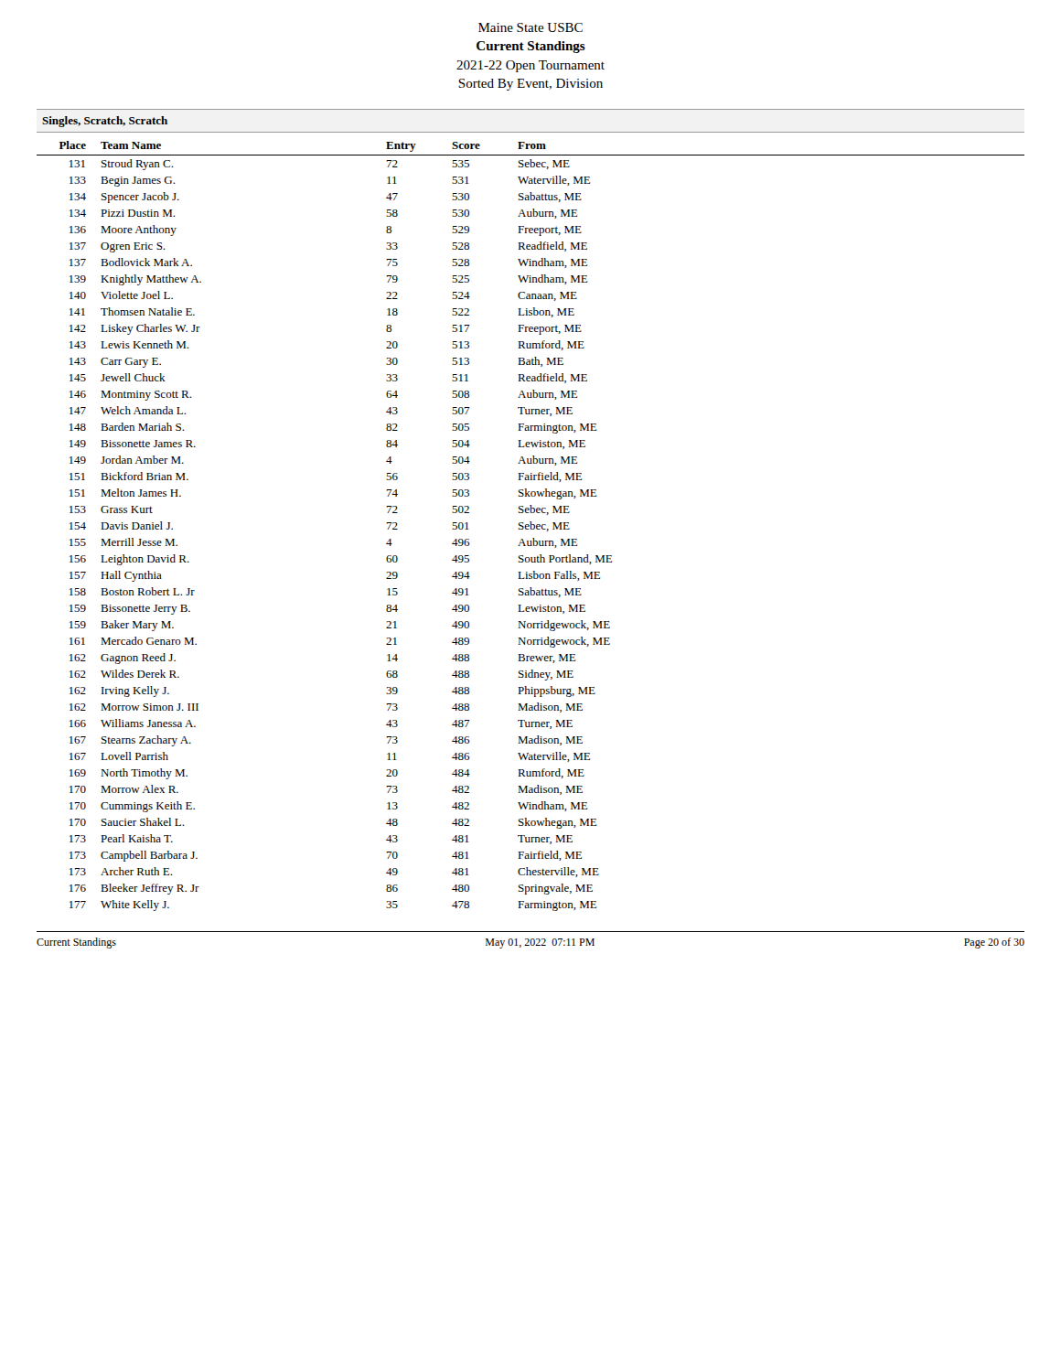Maine State USBC
Current Standings
2021-22 Open Tournament
Sorted By Event, Division
Singles, Scratch, Scratch
| Place | Team Name | Entry | Score | From |
| --- | --- | --- | --- | --- |
| 131 | Stroud Ryan C. | 72 | 535 | Sebec, ME |
| 133 | Begin James G. | 11 | 531 | Waterville, ME |
| 134 | Spencer Jacob J. | 47 | 530 | Sabattus, ME |
| 134 | Pizzi Dustin M. | 58 | 530 | Auburn, ME |
| 136 | Moore Anthony | 8 | 529 | Freeport, ME |
| 137 | Ogren Eric S. | 33 | 528 | Readfield, ME |
| 137 | Bodlovick Mark A. | 75 | 528 | Windham, ME |
| 139 | Knightly Matthew A. | 79 | 525 | Windham, ME |
| 140 | Violette Joel L. | 22 | 524 | Canaan, ME |
| 141 | Thomsen Natalie E. | 18 | 522 | Lisbon, ME |
| 142 | Liskey Charles W. Jr | 8 | 517 | Freeport, ME |
| 143 | Lewis Kenneth M. | 20 | 513 | Rumford, ME |
| 143 | Carr Gary E. | 30 | 513 | Bath, ME |
| 145 | Jewell Chuck | 33 | 511 | Readfield, ME |
| 146 | Montminy Scott R. | 64 | 508 | Auburn, ME |
| 147 | Welch Amanda L. | 43 | 507 | Turner, ME |
| 148 | Barden Mariah S. | 82 | 505 | Farmington, ME |
| 149 | Bissonette James R. | 84 | 504 | Lewiston, ME |
| 149 | Jordan Amber M. | 4 | 504 | Auburn, ME |
| 151 | Bickford Brian M. | 56 | 503 | Fairfield, ME |
| 151 | Melton James H. | 74 | 503 | Skowhegan, ME |
| 153 | Grass Kurt | 72 | 502 | Sebec, ME |
| 154 | Davis Daniel J. | 72 | 501 | Sebec, ME |
| 155 | Merrill Jesse M. | 4 | 496 | Auburn, ME |
| 156 | Leighton David R. | 60 | 495 | South Portland, ME |
| 157 | Hall Cynthia | 29 | 494 | Lisbon Falls, ME |
| 158 | Boston Robert L. Jr | 15 | 491 | Sabattus, ME |
| 159 | Bissonette Jerry B. | 84 | 490 | Lewiston, ME |
| 159 | Baker Mary M. | 21 | 490 | Norridgewock, ME |
| 161 | Mercado Genaro M. | 21 | 489 | Norridgewock, ME |
| 162 | Gagnon Reed J. | 14 | 488 | Brewer, ME |
| 162 | Wildes Derek R. | 68 | 488 | Sidney, ME |
| 162 | Irving Kelly J. | 39 | 488 | Phippsburg, ME |
| 162 | Morrow Simon J. III | 73 | 488 | Madison, ME |
| 166 | Williams Janessa A. | 43 | 487 | Turner, ME |
| 167 | Stearns Zachary A. | 73 | 486 | Madison, ME |
| 167 | Lovell Parrish | 11 | 486 | Waterville, ME |
| 169 | North Timothy M. | 20 | 484 | Rumford, ME |
| 170 | Morrow Alex R. | 73 | 482 | Madison, ME |
| 170 | Cummings Keith E. | 13 | 482 | Windham, ME |
| 170 | Saucier Shakel L. | 48 | 482 | Skowhegan, ME |
| 173 | Pearl Kaisha T. | 43 | 481 | Turner, ME |
| 173 | Campbell Barbara J. | 70 | 481 | Fairfield, ME |
| 173 | Archer Ruth E. | 49 | 481 | Chesterville, ME |
| 176 | Bleeker Jeffrey R. Jr | 86 | 480 | Springvale, ME |
| 177 | White Kelly J. | 35 | 478 | Farmington, ME |
Current Standings
May 01, 2022 07:11 PM
Page 20 of 30